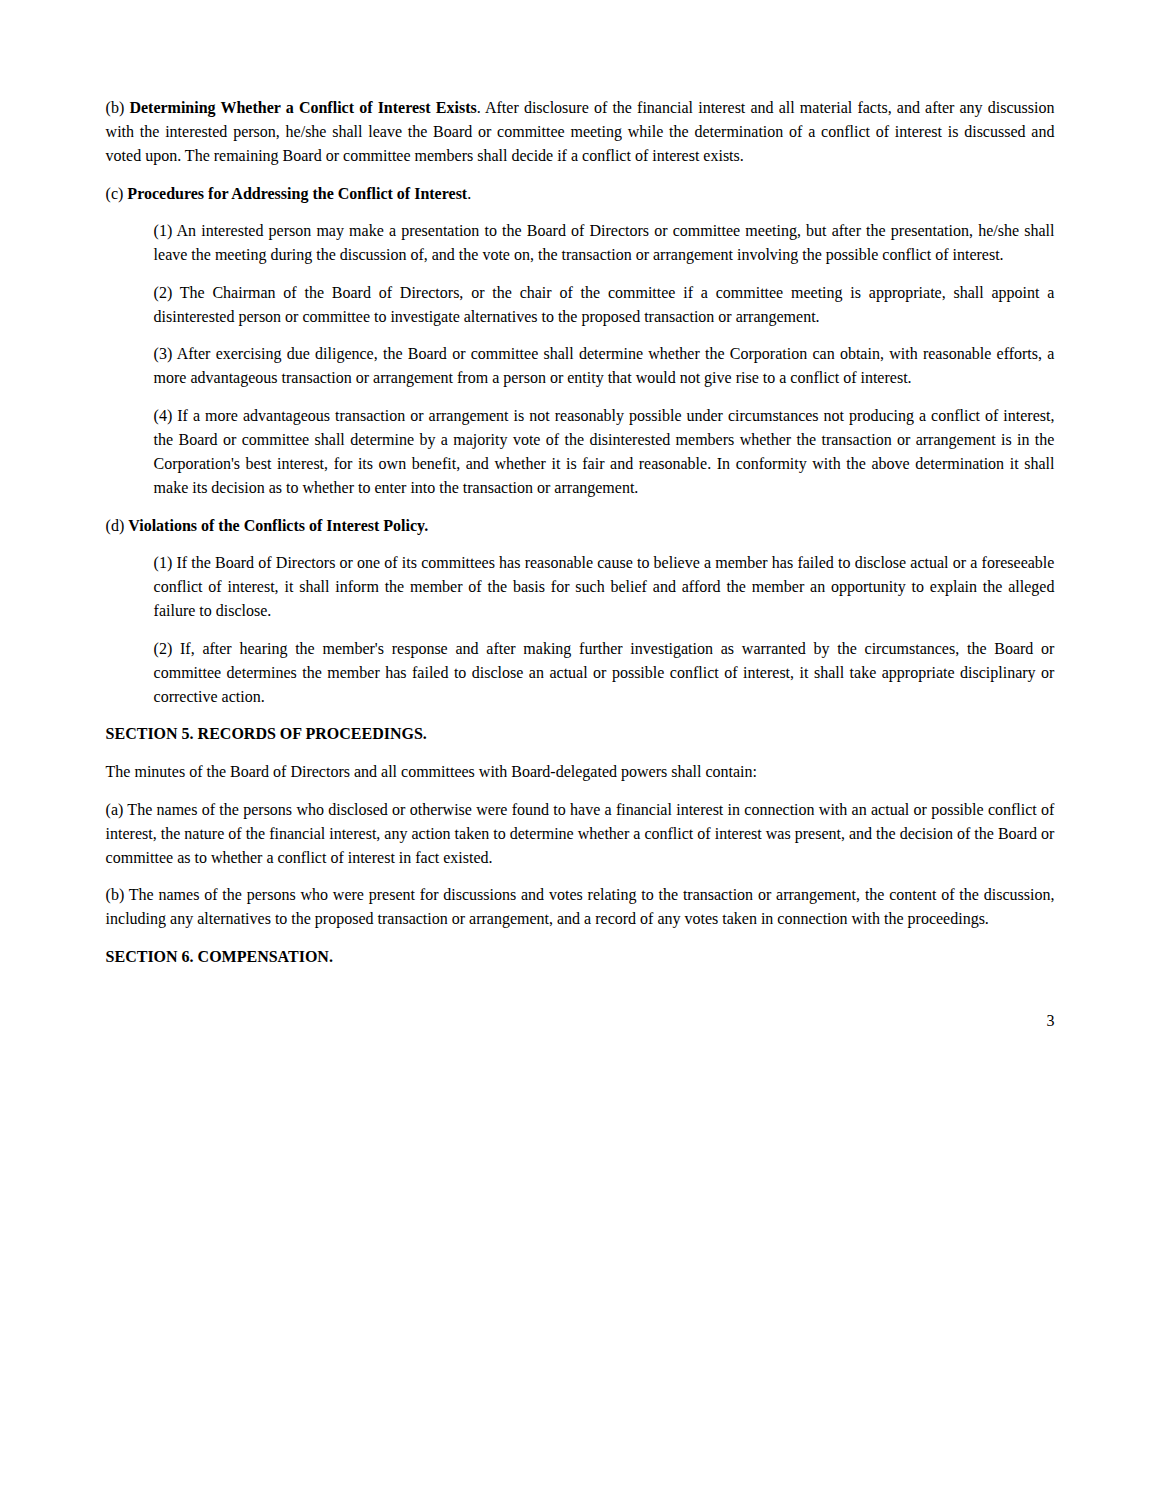(b) Determining Whether a Conflict of Interest Exists. After disclosure of the financial interest and all material facts, and after any discussion with the interested person, he/she shall leave the Board or committee meeting while the determination of a conflict of interest is discussed and voted upon. The remaining Board or committee members shall decide if a conflict of interest exists.
(c) Procedures for Addressing the Conflict of Interest.
(1) An interested person may make a presentation to the Board of Directors or committee meeting, but after the presentation, he/she shall leave the meeting during the discussion of, and the vote on, the transaction or arrangement involving the possible conflict of interest.
(2) The Chairman of the Board of Directors, or the chair of the committee if a committee meeting is appropriate, shall appoint a disinterested person or committee to investigate alternatives to the proposed transaction or arrangement.
(3) After exercising due diligence, the Board or committee shall determine whether the Corporation can obtain, with reasonable efforts, a more advantageous transaction or arrangement from a person or entity that would not give rise to a conflict of interest.
(4) If a more advantageous transaction or arrangement is not reasonably possible under circumstances not producing a conflict of interest, the Board or committee shall determine by a majority vote of the disinterested members whether the transaction or arrangement is in the Corporation's best interest, for its own benefit, and whether it is fair and reasonable. In conformity with the above determination it shall make its decision as to whether to enter into the transaction or arrangement.
(d) Violations of the Conflicts of Interest Policy.
(1) If the Board of Directors or one of its committees has reasonable cause to believe a member has failed to disclose actual or a foreseeable conflict of interest, it shall inform the member of the basis for such belief and afford the member an opportunity to explain the alleged failure to disclose.
(2) If, after hearing the member's response and after making further investigation as warranted by the circumstances, the Board or committee determines the member has failed to disclose an actual or possible conflict of interest, it shall take appropriate disciplinary or corrective action.
Section 5. Records of Proceedings.
The minutes of the Board of Directors and all committees with Board-delegated powers shall contain:
(a) The names of the persons who disclosed or otherwise were found to have a financial interest in connection with an actual or possible conflict of interest, the nature of the financial interest, any action taken to determine whether a conflict of interest was present, and the decision of the Board or committee as to whether a conflict of interest in fact existed.
(b) The names of the persons who were present for discussions and votes relating to the transaction or arrangement, the content of the discussion, including any alternatives to the proposed transaction or arrangement, and a record of any votes taken in connection with the proceedings.
Section 6. Compensation.
3